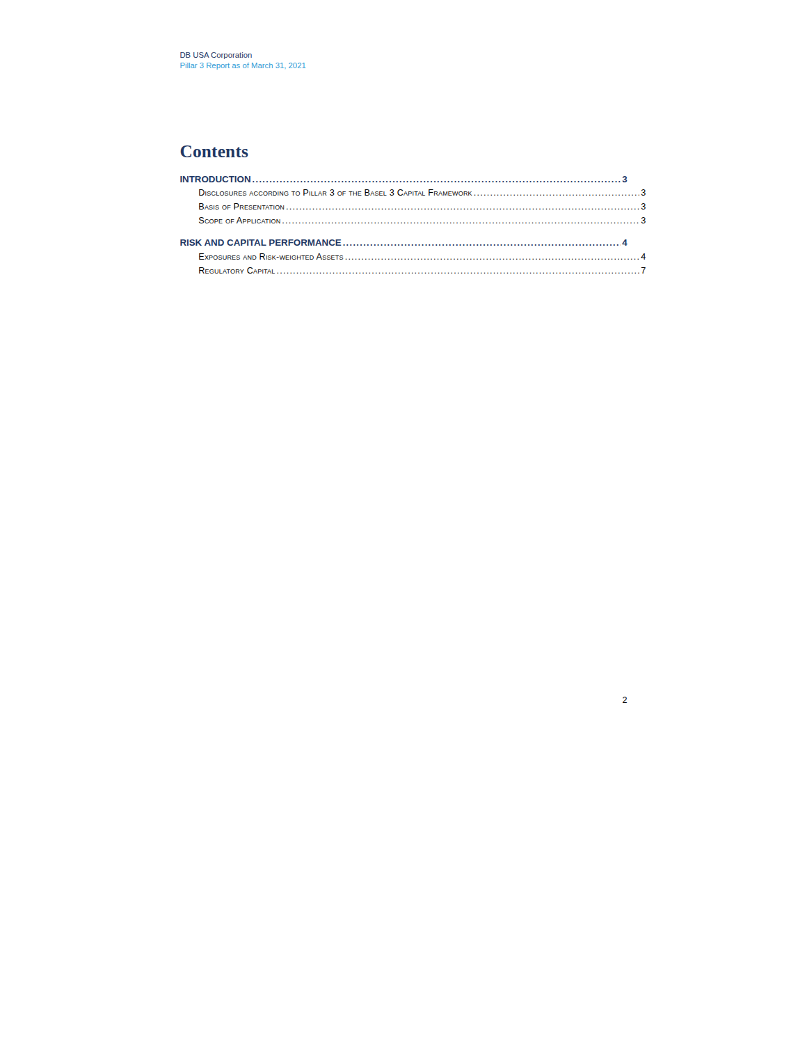DB USA Corporation
Pillar 3 Report as of March 31, 2021
Contents
Introduction .................................................................................................................................................. 3
Disclosures according to Pillar 3 of the Basel 3 Capital Framework ..................................................................... 3
Basis of Presentation ......................................................................................................................................... 3
Scope of Application ......................................................................................................................................... 3
Risk and Capital Performance ............................................................................................................. 4
Exposures and Risk-weighted Assets ................................................................................................................. 4
Regulatory Capital ........................................................................................................................................... 7
2